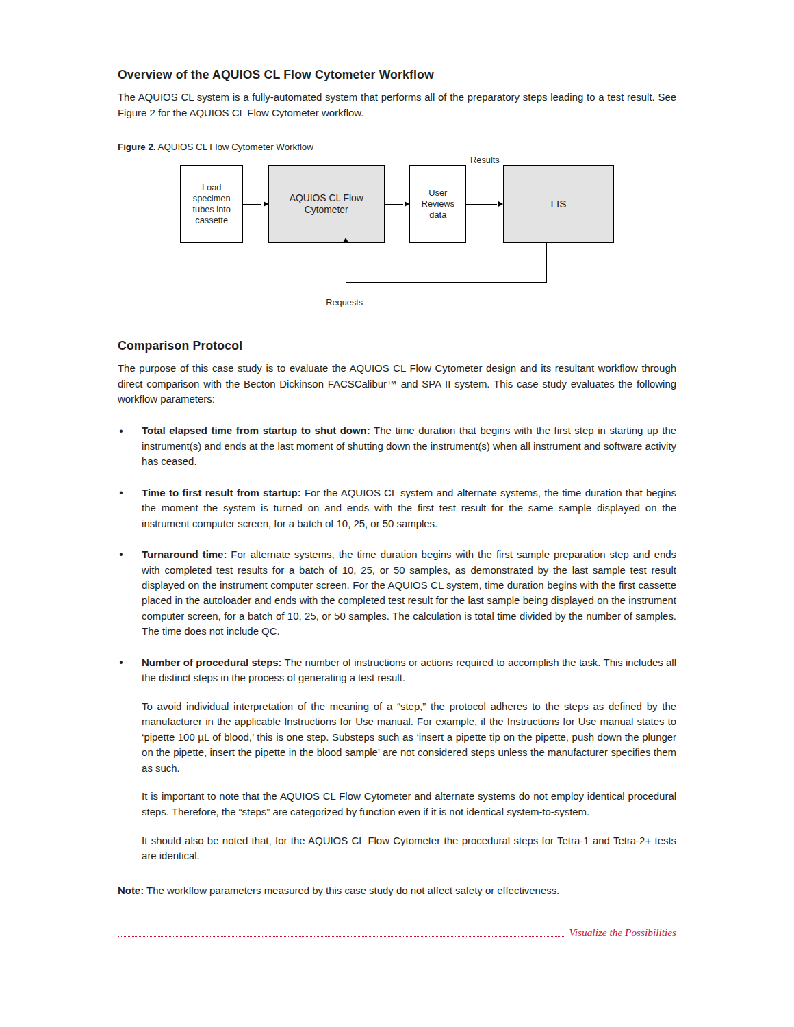Overview of the AQUIOS CL Flow Cytometer Workflow
The AQUIOS CL system is a fully-automated system that performs all of the preparatory steps leading to a test result. See Figure 2 for the AQUIOS CL Flow Cytometer workflow.
Figure 2. AQUIOS CL Flow Cytometer Workflow
Load specimen tubes into cassette
AQUIOS CL Flow Cytometer
User Reviews data
Results
LIS
Requests
Comparison Protocol
The purpose of this case study is to evaluate the AQUIOS CL Flow Cytometer design and its resultant workflow through direct comparison with the Becton Dickinson FACSCalibur™ and SPA II system. This case study evaluates the following workflow parameters:
Total elapsed time from startup to shut down: The time duration that begins with the first step in starting up the instrument(s) and ends at the last moment of shutting down the instrument(s) when all instrument and software activity has ceased.
Time to first result from startup: For the AQUIOS CL system and alternate systems, the time duration that begins the moment the system is turned on and ends with the first test result for the same sample displayed on the instrument computer screen, for a batch of 10, 25, or 50 samples.
Turnaround time: For alternate systems, the time duration begins with the first sample preparation step and ends with completed test results for a batch of 10, 25, or 50 samples, as demonstrated by the last sample test result displayed on the instrument computer screen. For the AQUIOS CL system, time duration begins with the first cassette placed in the autoloader and ends with the completed test result for the last sample being displayed on the instrument computer screen, for a batch of 10, 25, or 50 samples. The calculation is total time divided by the number of samples. The time does not include QC.
Number of procedural steps: The number of instructions or actions required to accomplish the task. This includes all the distinct steps in the process of generating a test result.
To avoid individual interpretation of the meaning of a “step,” the protocol adheres to the steps as defined by the manufacturer in the applicable Instructions for Use manual. For example, if the Instructions for Use manual states to ‘pipette 100 µL of blood,’ this is one step. Substeps such as ‘insert a pipette tip on the pipette, push down the plunger on the pipette, insert the pipette in the blood sample’ are not considered steps unless the manufacturer specifies them as such.
It is important to note that the AQUIOS CL Flow Cytometer and alternate systems do not employ identical procedural steps. Therefore, the “steps” are categorized by function even if it is not identical system-to-system.
It should also be noted that, for the AQUIOS CL Flow Cytometer the procedural steps for Tetra-1 and Tetra-2+ tests are identical.
Note: The workflow parameters measured by this case study do not affect safety or effectiveness.
Visualize the Possibilities